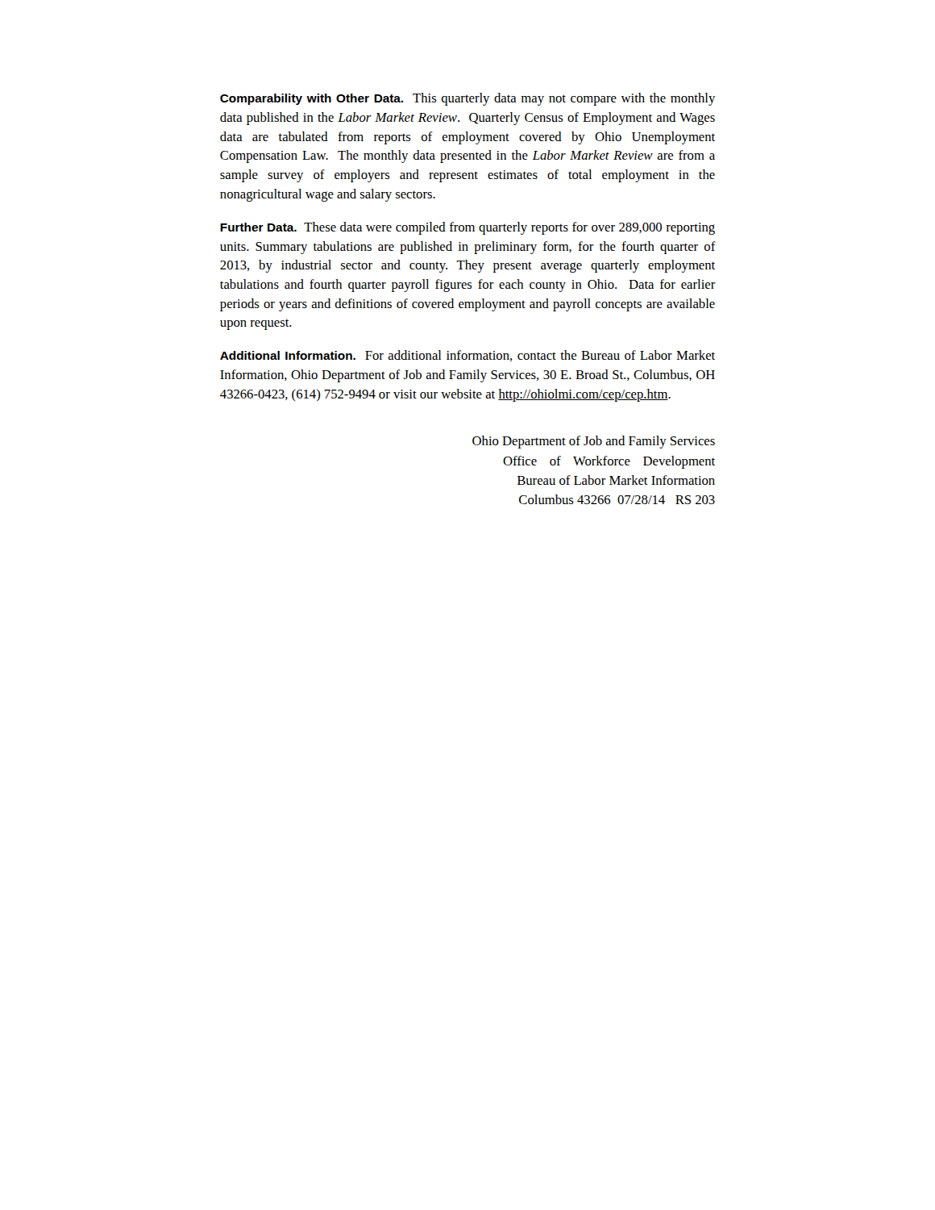Comparability with Other Data. This quarterly data may not compare with the monthly data published in the Labor Market Review. Quarterly Census of Employment and Wages data are tabulated from reports of employment covered by Ohio Unemployment Compensation Law. The monthly data presented in the Labor Market Review are from a sample survey of employers and represent estimates of total employment in the nonagricultural wage and salary sectors.
Further Data. These data were compiled from quarterly reports for over 289,000 reporting units. Summary tabulations are published in preliminary form, for the fourth quarter of 2013, by industrial sector and county. They present average quarterly employment tabulations and fourth quarter payroll figures for each county in Ohio. Data for earlier periods or years and definitions of covered employment and payroll concepts are available upon request.
Additional Information. For additional information, contact the Bureau of Labor Market Information, Ohio Department of Job and Family Services, 30 E. Broad St., Columbus, OH 43266-0423, (614) 752-9494 or visit our website at http://ohiolmi.com/cep/cep.htm.
Ohio Department of Job and Family Services
Office of Workforce Development
Bureau of Labor Market Information
Columbus 43266 07/28/14 RS 203